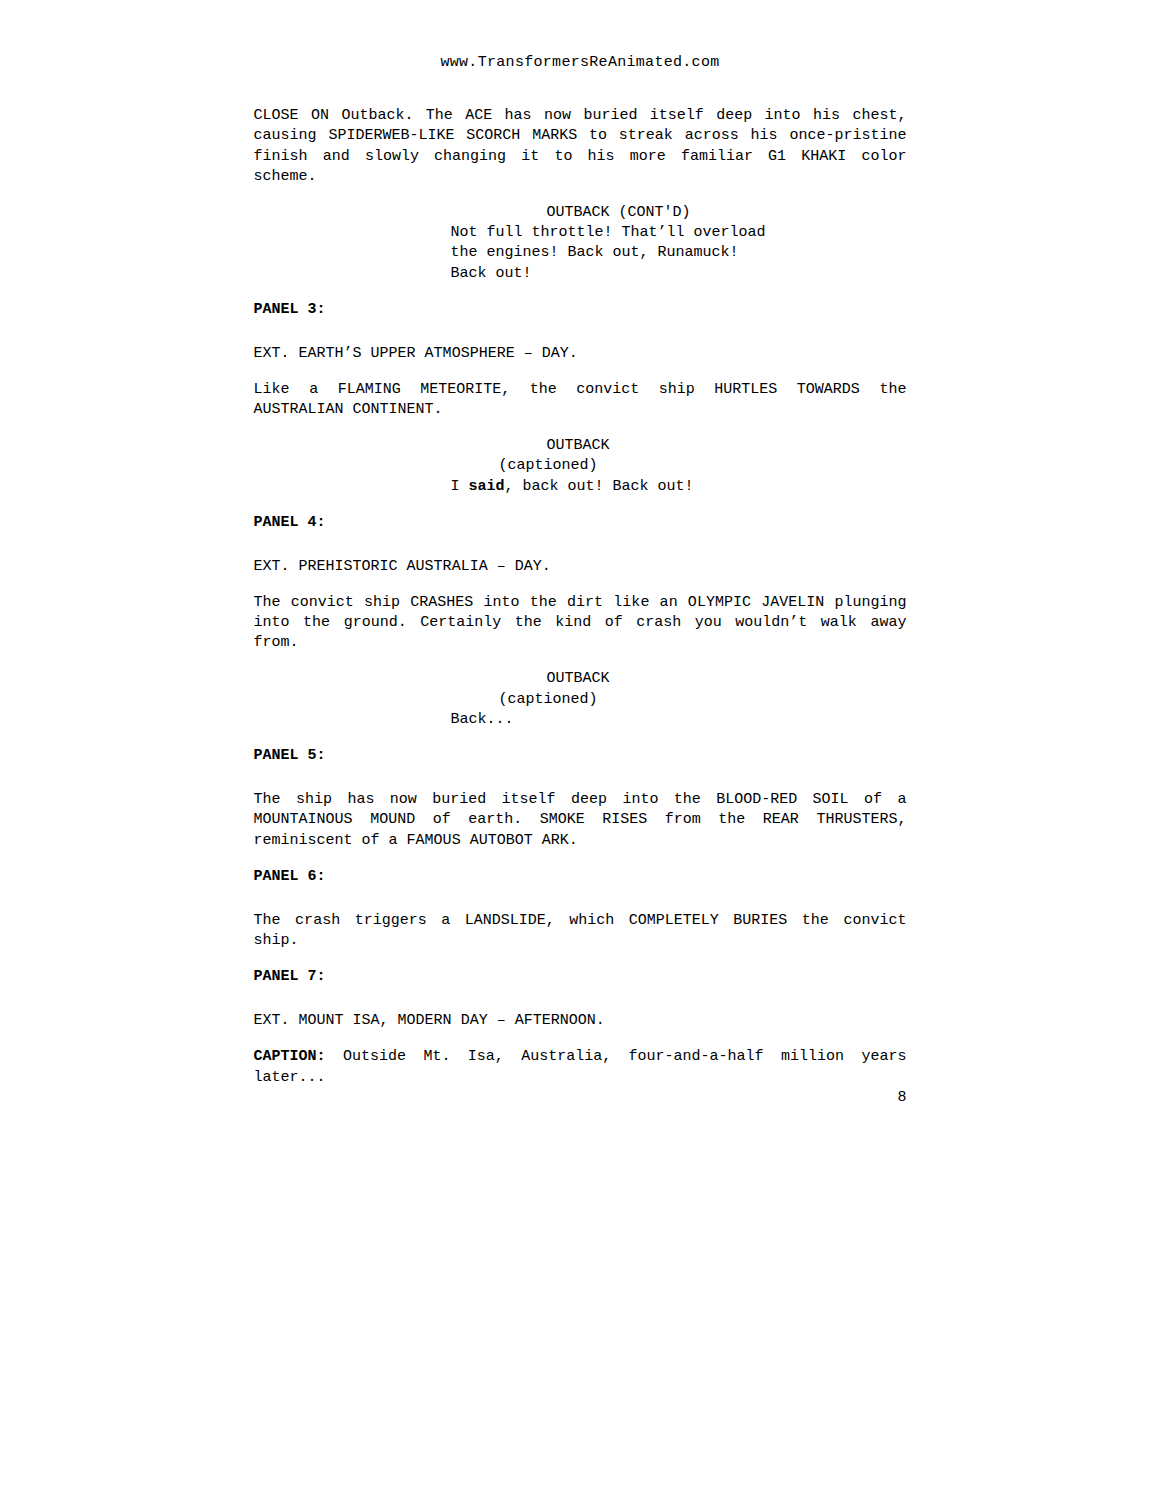www.TransformersReAnimated.com
CLOSE ON Outback. The ACE has now buried itself deep into his chest, causing SPIDERWEB-LIKE SCORCH MARKS to streak across his once-pristine finish and slowly changing it to his more familiar G1 KHAKI color scheme.
OUTBACK (CONT'D)
Not full throttle! That’ll overload the engines! Back out, Runamuck! Back out!
PANEL 3:
EXT. EARTH’S UPPER ATMOSPHERE – DAY.
Like a FLAMING METEORITE, the convict ship HURTLES TOWARDS the AUSTRALIAN CONTINENT.
OUTBACK
(captioned)
I said, back out! Back out!
PANEL 4:
EXT. PREHISTORIC AUSTRALIA – DAY.
The convict ship CRASHES into the dirt like an OLYMPIC JAVELIN plunging into the ground. Certainly the kind of crash you wouldn’t walk away from.
OUTBACK
(captioned)
Back...
PANEL 5:
The ship has now buried itself deep into the BLOOD-RED SOIL of a MOUNTAINOUS MOUND of earth. SMOKE RISES from the REAR THRUSTERS, reminiscent of a FAMOUS AUTOBOT ARK.
PANEL 6:
The crash triggers a LANDSLIDE, which COMPLETELY BURIES the convict ship.
PANEL 7:
EXT. MOUNT ISA, MODERN DAY – AFTERNOON.
CAPTION: Outside Mt. Isa, Australia, four-and-a-half million years later...
8